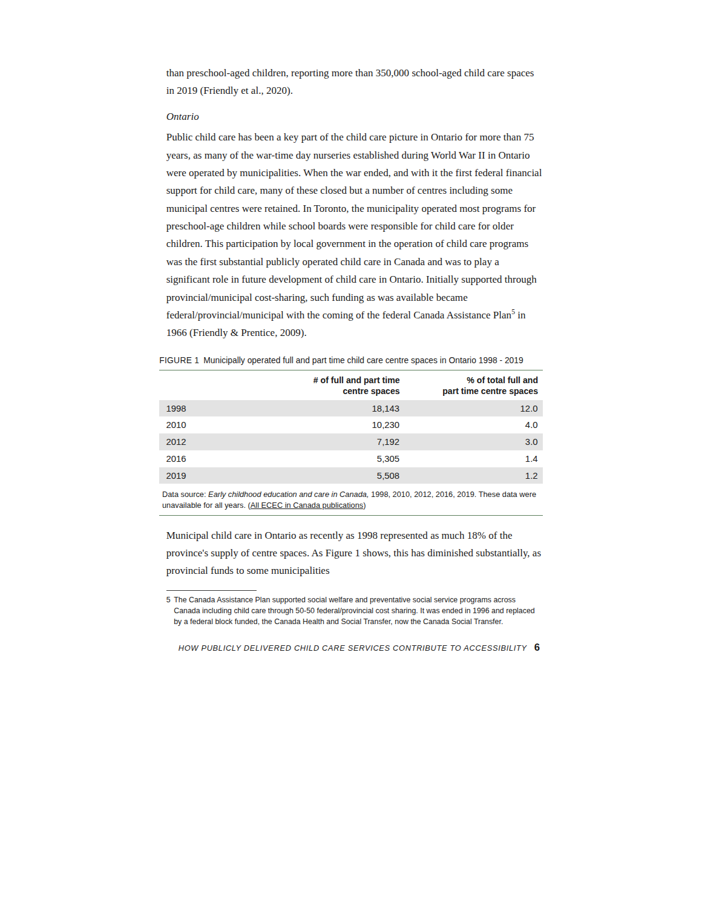than preschool-aged children, reporting more than 350,000 school-aged child care spaces in 2019 (Friendly et al., 2020).
Ontario
Public child care has been a key part of the child care picture in Ontario for more than 75 years, as many of the war-time day nurseries established during World War II in Ontario were operated by municipalities. When the war ended, and with it the first federal financial support for child care, many of these closed but a number of centres including some municipal centres were retained. In Toronto, the municipality operated most programs for preschool-age children while school boards were responsible for child care for older children. This participation by local government in the operation of child care programs was the first substantial publicly operated child care in Canada and was to play a significant role in future development of child care in Ontario. Initially supported through provincial/municipal cost-sharing, such funding as was available became federal/provincial/municipal with the coming of the federal Canada Assistance Plan5 in 1966 (Friendly & Prentice, 2009).
FIGURE 1 Municipally operated full and part time child care centre spaces in Ontario 1998 - 2019
| | # of full and part time centre spaces | % of total full and part time centre spaces |
| --- | --- | --- |
| 1998 | 18,143 | 12.0 |
| 2010 | 10,230 | 4.0 |
| 2012 | 7,192 | 3.0 |
| 2016 | 5,305 | 1.4 |
| 2019 | 5,508 | 1.2 |
Data source: Early childhood education and care in Canada, 1998, 2010, 2012, 2016, 2019. These data were unavailable for all years. (All ECEC in Canada publications)
Municipal child care in Ontario as recently as 1998 represented as much 18% of the province's supply of centre spaces. As Figure 1 shows, this has diminished substantially, as provincial funds to some municipalities
5 The Canada Assistance Plan supported social welfare and preventative social service programs across Canada including child care through 50-50 federal/provincial cost sharing. It was ended in 1996 and replaced by a federal block funded, the Canada Health and Social Transfer, now the Canada Social Transfer.
How publicly delivered child care services contribute to accessibility 6